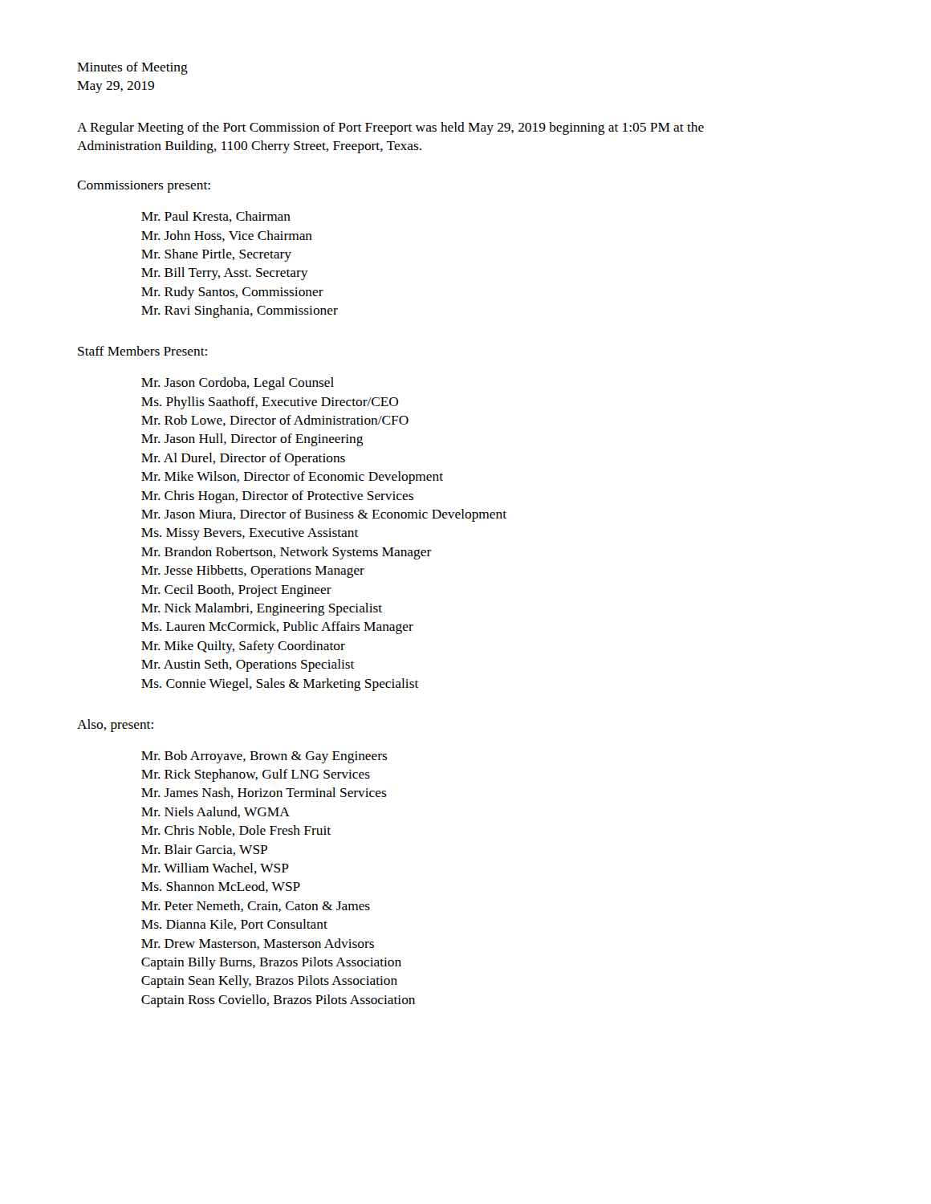Minutes of Meeting
May 29, 2019
A Regular Meeting of the Port Commission of Port Freeport was held May 29, 2019 beginning at 1:05 PM at the Administration Building, 1100 Cherry Street, Freeport, Texas.
Commissioners present:
Mr. Paul Kresta, Chairman
Mr. John Hoss, Vice Chairman
Mr. Shane Pirtle, Secretary
Mr. Bill Terry, Asst. Secretary
Mr. Rudy Santos, Commissioner
Mr. Ravi Singhania, Commissioner
Staff Members Present:
Mr. Jason Cordoba, Legal Counsel
Ms. Phyllis Saathoff, Executive Director/CEO
Mr. Rob Lowe, Director of Administration/CFO
Mr. Jason Hull, Director of Engineering
Mr. Al Durel, Director of Operations
Mr. Mike Wilson, Director of Economic Development
Mr. Chris Hogan, Director of Protective Services
Mr. Jason Miura, Director of Business & Economic Development
Ms. Missy Bevers, Executive Assistant
Mr. Brandon Robertson, Network Systems Manager
Mr. Jesse Hibbetts, Operations Manager
Mr. Cecil Booth, Project Engineer
Mr. Nick Malambri, Engineering Specialist
Ms. Lauren McCormick, Public Affairs Manager
Mr. Mike Quilty, Safety Coordinator
Mr. Austin Seth, Operations Specialist
Ms. Connie Wiegel, Sales & Marketing Specialist
Also, present:
Mr. Bob Arroyave, Brown & Gay Engineers
Mr. Rick Stephanow, Gulf LNG Services
Mr. James Nash, Horizon Terminal Services
Mr. Niels Aalund, WGMA
Mr. Chris Noble, Dole Fresh Fruit
Mr. Blair Garcia, WSP
Mr. William Wachel, WSP
Ms. Shannon McLeod, WSP
Mr. Peter Nemeth, Crain, Caton & James
Ms. Dianna Kile, Port Consultant
Mr. Drew Masterson, Masterson Advisors
Captain Billy Burns, Brazos Pilots Association
Captain Sean Kelly, Brazos Pilots Association
Captain Ross Coviello, Brazos Pilots Association